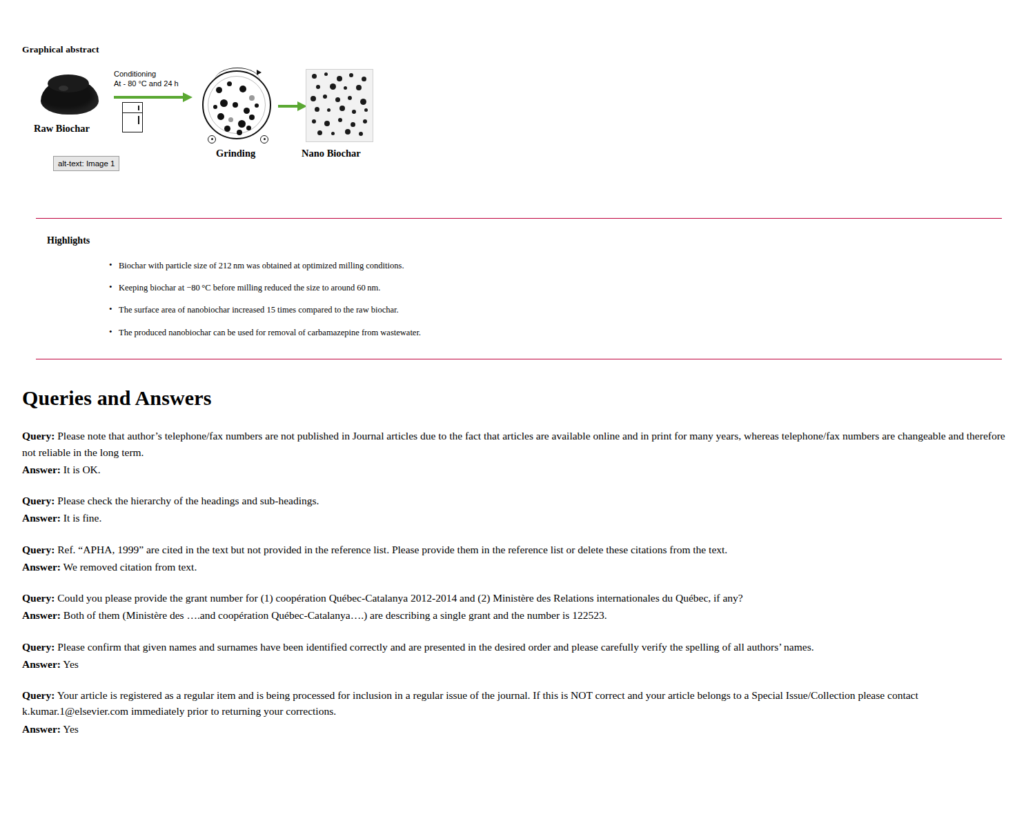Graphical abstract
Raw Biochar
alt-text: Image 1
Conditioning
At - 80 °C and 24 h
Grinding
Nano Biochar
Highlights
Biochar with particle size of 212 nm was obtained at optimized milling conditions.
Keeping biochar at −80 °C before milling reduced the size to around 60 nm.
The surface area of nanobiochar increased 15 times compared to the raw biochar.
The produced nanobiochar can be used for removal of carbamazepine from wastewater.
Queries and Answers
Query: Please note that author’s telephone/fax numbers are not published in Journal articles due to the fact that articles are available online and in print for many years, whereas telephone/fax numbers are changeable and therefore not reliable in the long term.
Answer: It is OK.
Query: Please check the hierarchy of the headings and sub-headings.
Answer: It is fine.
Query: Ref. “APHA, 1999” are cited in the text but not provided in the reference list. Please provide them in the reference list or delete these citations from the text.
Answer: We removed citation from text.
Query: Could you please provide the grant number for (1) coopération Québec-Catalanya 2012-2014 and (2) Ministère des Relations internationales du Québec, if any?
Answer: Both of them (Ministère des ….and coopération Québec-Catalanya….) are describing a single grant and the number is 122523.
Query: Please confirm that given names and surnames have been identified correctly and are presented in the desired order and please carefully verify the spelling of all authors’ names.
Answer: Yes
Query: Your article is registered as a regular item and is being processed for inclusion in a regular issue of the journal. If this is NOT correct and your article belongs to a Special Issue/Collection please contact k.kumar.1@elsevier.com immediately prior to returning your corrections.
Answer: Yes